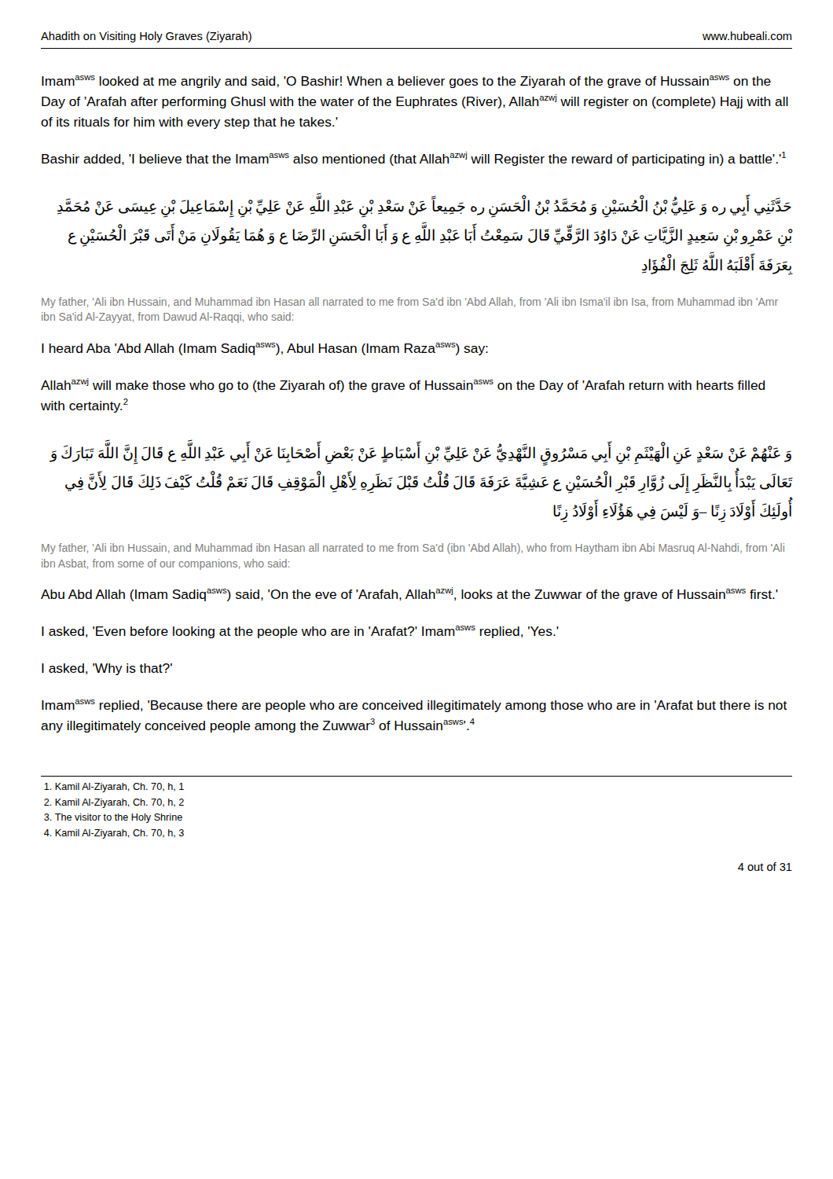Ahadith on Visiting Holy Graves (Ziyarah) www.hubeali.com
Imamasws looked at me angrily and said, 'O Bashir! When a believer goes to the Ziyarah of the grave of Hussainasws on the Day of 'Arafah after performing Ghusl with the water of the Euphrates (River), Allahazwj will register on (complete) Hajj with all of its rituals for him with every step that he takes.'
Bashir added, 'I believe that the Imamasws also mentioned (that Allahazwj will Register the reward of participating in) a battle'.'1
حَدَّثَنِي أَبِي ره وَ عَلِيُّ بْنُ الْحُسَيْنِ وَ مُحَمَّدُ بْنُ الْحَسَنِ ره جَمِيعاً عَنْ سَعْدِ بْنِ عَبْدِ اللَّهِ عَنْ عَلِيِّ بْنِ إِسْمَاعِيلَ بْنِ عِيسَى عَنْ مُحَمَّدِ بْنِ عَمْرِو بْنِ سَعِيدٍ الزَّيَّاتِ عَنْ دَاوُدَ الرَّقِّيِّ قَالَ سَمِعْتُ أَبَا عَبْدِ اللَّهِ ع وَ أَبَا الْحَسَنِ الرِّضَا ع وَ هُمَا يَقُولَانِ مَنْ أَتَى قَبْرَ الْحُسَيْنِ ع بِعَرَفَةَ أَقْلَبَهُ اللَّهُ ثَلِجَ الْفُؤَادِ
My father, 'Ali ibn Hussain, and Muhammad ibn Hasan all narrated to me from Sa'd ibn 'Abd Allah, from 'Ali ibn Isma'il ibn Isa, from Muhammad ibn 'Amr ibn Sa'id Al-Zayyat, from Dawud Al-Raqqi, who said:
I heard Aba 'Abd Allah (Imam Sadiqasws), Abul Hasan (Imam Razaasws) say:
Allahazwj will make those who go to (the Ziyarah of) the grave of Hussainasws on the Day of 'Arafah return with hearts filled with certainty.2
وَ عَنْهُمْ عَنْ سَعْدٍ عَنِ الْهَيْثَمِ بْنِ أَبِي مَسْرُوقٍ النَّهْدِيُّ عَنْ عَلِيِّ بْنِ أَسْبَاطٍ عَنْ بَعْضِ أَصْحَابِنَا عَنْ أَبِي عَبْدِ اللَّهِ ع قَالَ إِنَّ اللَّهَ تَبَارَكَ وَ تَعَالَى يَبْدَأُ بِالنَّظَرِ إِلَى زُوَّارِ قَبْرِ الْحُسَيْنِ ع عَشِيَّةَ عَرَفَةَ قَالَ قُلْتُ قَبْلَ نَظَرِهِ لِأَهْلِ الْمَوْقِفِ قَالَ نَعَمْ قُلْتُ كَيْفَ ذَلِكَ قَالَ لِأَنَّ فِي أُولَئِكَ أَوْلَادَ زِنًا –وَ لَيْسَ فِي هَؤُلَاءِ أَوْلَادُ زِنًا
My father, 'Ali ibn Hussain, and Muhammad ibn Hasan all narrated to me from Sa'd (ibn 'Abd Allah), who from Haytham ibn Abi Masruq Al-Nahdi, from 'Ali ibn Asbat, from some of our companions, who said:
Abu Abd Allah (Imam Sadiqasws) said, 'On the eve of 'Arafah, Allahazwj, looks at the Zuwwar of the grave of Hussainasws first.'
I asked, 'Even before looking at the people who are in 'Arafat?' Imamasws replied, 'Yes.'
I asked, 'Why is that?'
Imamasws replied, 'Because there are people who are conceived illegitimately among those who are in 'Arafat but there is not any illegitimately conceived people among the Zuwwar3 of Hussainasws'.4
Kamil Al-Ziyarah, Ch. 70, h, 1
Kamil Al-Ziyarah, Ch. 70, h, 2
The visitor to the Holy Shrine
Kamil Al-Ziyarah, Ch. 70, h, 3
4 out of 31